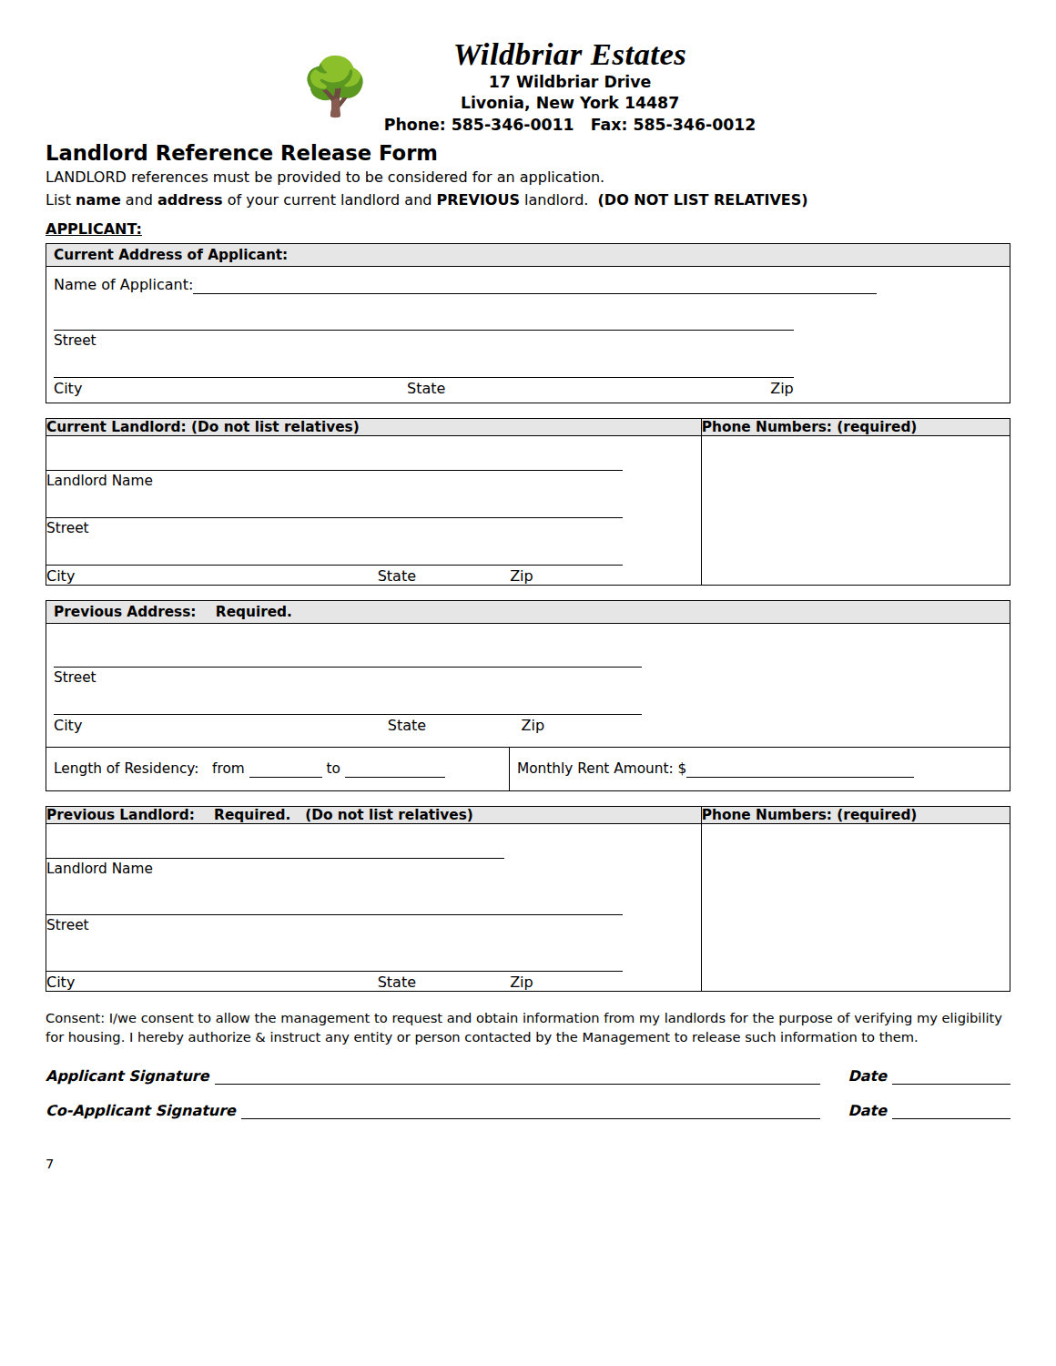🌳
Wildbriar Estates
17 Wildbriar Drive
Livonia, New York 14487
Phone: 585-346-0011 Fax: 585-346-0012
Landlord Reference Release Form
LANDLORD references must be provided to be considered for an application.
List name and address of your current landlord and PREVIOUS landlord. (DO NOT LIST RELATIVES)
APPLICANT:
Current Address of Applicant:
Name of Applicant:
Street
City State Zip
| Current Landlord: (Do not list relatives) | Phone Numbers: (required) |
| Landlord Name Street City State Zip | |
Previous Address: Required.
Street
City State Zip
Length of Residency: from to
Monthly Rent Amount: $
| Previous Landlord: Required. (Do not list relatives) | Phone Numbers: (required) |
| Landlord Name Street City State Zip | |
Consent: I/we consent to allow the management to request and obtain information from my landlords for the purpose of verifying my eligibility for housing. I hereby authorize & instruct any entity or person contacted by the Management to release such information to them.
Applicant Signature Date
Co-Applicant Signature Date
7